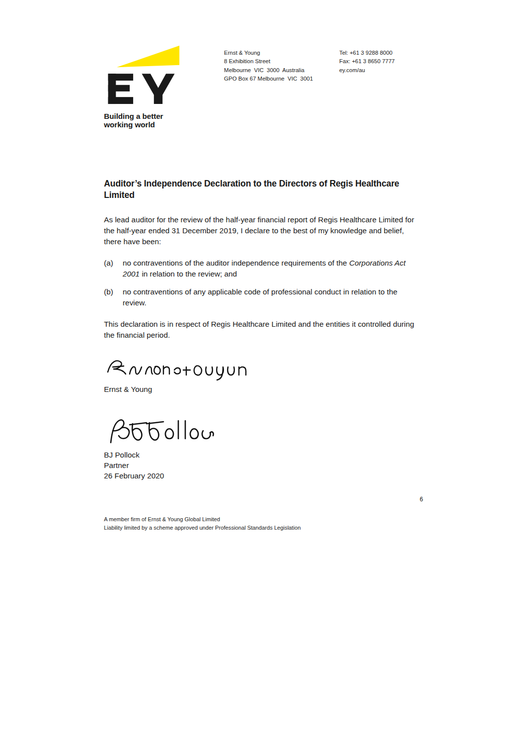Building a better
working world
Ernst & Young
8 Exhibition Street
Melbourne VIC 3000 Australia
GPO Box 67 Melbourne VIC 3001
Tel: +61 3 9288 8000
Fax: +61 3 8650 7777
ey.com/au
Auditor’s Independence Declaration to the Directors of Regis Healthcare Limited
As lead auditor for the review of the half-year financial report of Regis Healthcare Limited for the half-year ended 31 December 2019, I declare to the best of my knowledge and belief, there have been:
(a) no contraventions of the auditor independence requirements of the Corporations Act 2001 in relation to the review; and
(b) no contraventions of any applicable code of professional conduct in relation to the review.
This declaration is in respect of Regis Healthcare Limited and the entities it controlled during the financial period.
Ernst & Young
BJ Pollock
Partner
26 February 2020
6
A member firm of Ernst & Young Global Limited
Liability limited by a scheme approved under Professional Standards Legislation